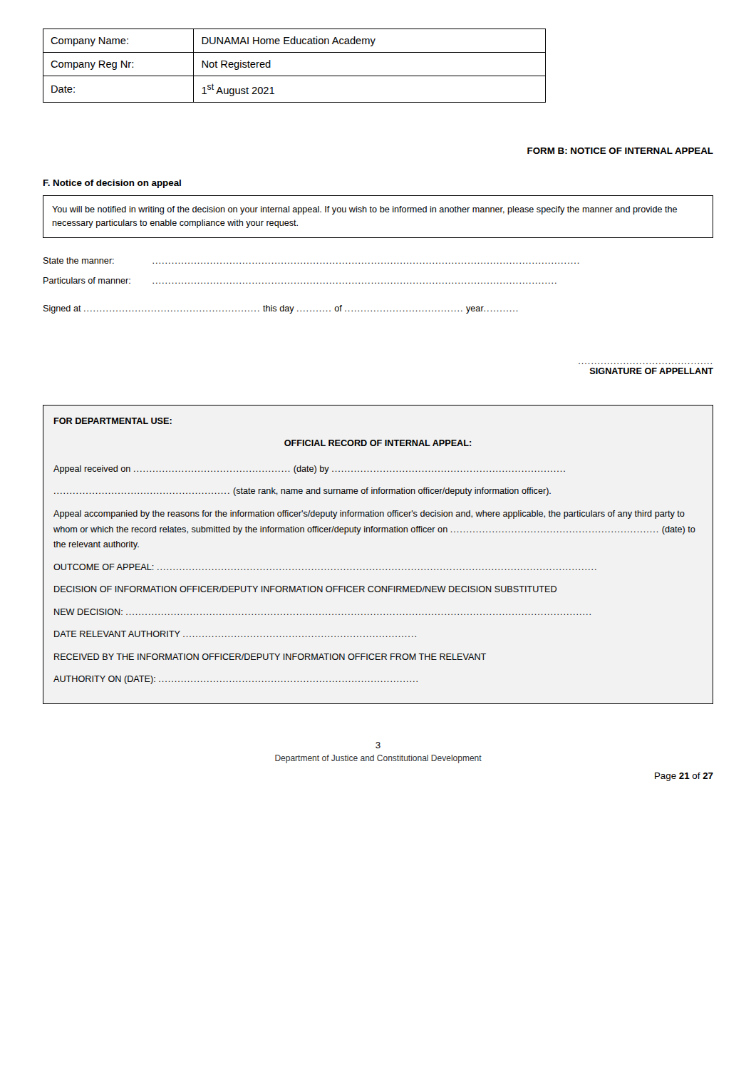| Company Name: | DUNAMAI Home Education Academy |
| Company Reg Nr: | Not Registered |
| Date: | 1 st August 2021 |
FORM B: NOTICE OF INTERNAL APPEAL
F. Notice of decision on appeal
You will be notified in writing of the decision on your internal appeal. If you wish to be informed in another manner, please specify the manner and provide the necessary particulars to enable compliance with your request.
State the manner: .....................................................................................................................................
Particulars of manner: ..............................................................................................................................
Signed at ....................................................... this day ........... of ..................................... year...........
..........................................
SIGNATURE OF APPELLANT
FOR DEPARTMENTAL USE:
OFFICIAL RECORD OF INTERNAL APPEAL:
Appeal received on ................................................. (date) by .........................................................................
....................................................... (state rank, name and surname of information officer/deputy information officer).
Appeal accompanied by the reasons for the information officer's/deputy information officer's decision and, where applicable, the particulars of any third party to whom or which the record relates, submitted by the information officer/deputy information officer on ................................................................. (date) to the relevant authority.
OUTCOME OF APPEAL: .........................................................................................................................................
DECISION OF INFORMATION OFFICER/DEPUTY INFORMATION OFFICER CONFIRMED/NEW DECISION SUBSTITUTED
NEW DECISION: .................................................................................................................................................
DATE RELEVANT AUTHORITY .........................................................................
RECEIVED BY THE INFORMATION OFFICER/DEPUTY INFORMATION OFFICER FROM THE RELEVANT
AUTHORITY ON (date): .................................................................................
3
Department of Justice and Constitutional Development
Page 21 of 27